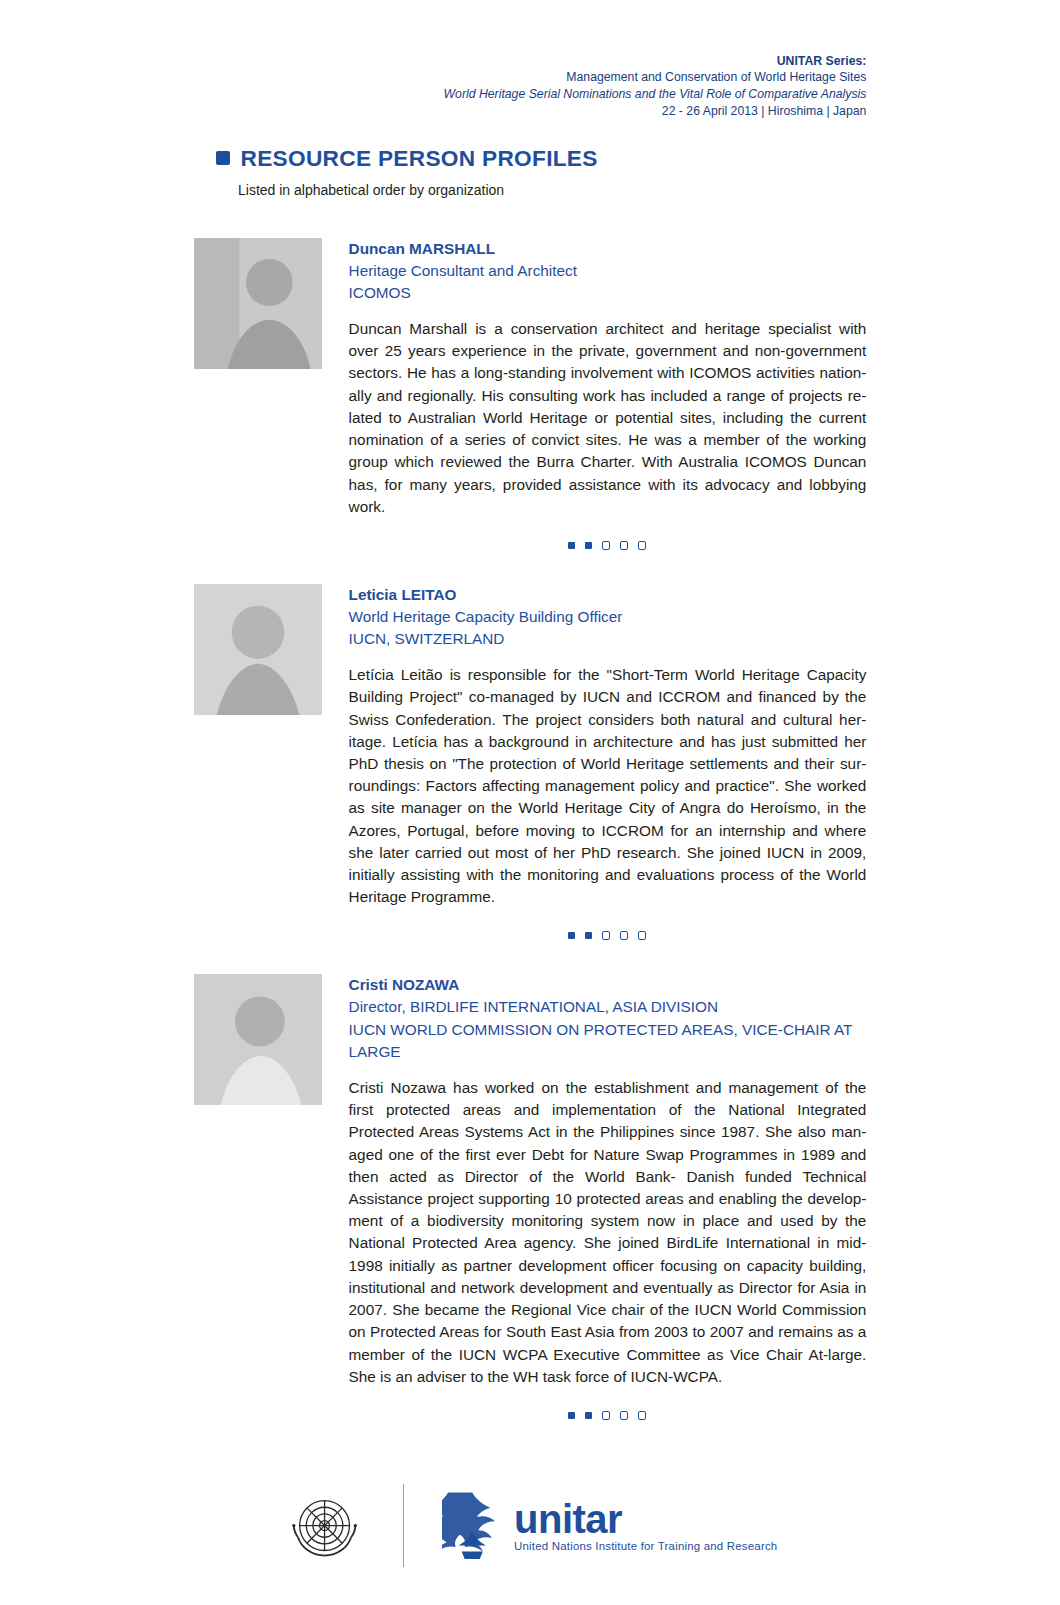UNITAR Series:
Management and Conservation of World Heritage Sites
World Heritage Serial Nominations and the Vital Role of Comparative Analysis
22 - 26 April 2013 | Hiroshima | Japan
RESOURCE PERSON PROFILES
Listed in alphabetical order by organization
Duncan MARSHALL
Heritage Consultant and Architect
ICOMOS
Duncan Marshall is a conservation architect and heritage specialist with over 25 years experience in the private, government and non-government sectors. He has a long-standing involvement with ICOMOS activities nationally and regionally. His consulting work has included a range of projects related to Australian World Heritage or potential sites, including the current nomination of a series of convict sites. He was a member of the working group which reviewed the Burra Charter. With Australia ICOMOS Duncan has, for many years, provided assistance with its advocacy and lobbying work.
Leticia LEITAO
World Heritage Capacity Building Officer
IUCN, SWITZERLAND
Letícia Leitão is responsible for the "Short-Term World Heritage Capacity Building Project" co-managed by IUCN and ICCROM and financed by the Swiss Confederation. The project considers both natural and cultural heritage. Letícia has a background in architecture and has just submitted her PhD thesis on "The protection of World Heritage settlements and their surroundings: Factors affecting management policy and practice". She worked as site manager on the World Heritage City of Angra do Heroísmo, in the Azores, Portugal, before moving to ICCROM for an internship and where she later carried out most of her PhD research. She joined IUCN in 2009, initially assisting with the monitoring and evaluations process of the World Heritage Programme.
Cristi NOZAWA
Director, BIRDLIFE INTERNATIONAL, ASIA DIVISION
IUCN WORLD COMMISSION ON PROTECTED AREAS, VICE-CHAIR AT LARGE
Cristi Nozawa has worked on the establishment and management of the first protected areas and implementation of the National Integrated Protected Areas Systems Act in the Philippines since 1987. She also managed one of the first ever Debt for Nature Swap Programmes in 1989 and then acted as Director of the World Bank- Danish funded Technical Assistance project supporting 10 protected areas and enabling the development of a biodiversity monitoring system now in place and used by the National Protected Area agency. She joined BirdLife International in mid-1998 initially as partner development officer focusing on capacity building, institutional and network development and eventually as Director for Asia in 2007. She became the Regional Vice chair of the IUCN World Commission on Protected Areas for South East Asia from 2003 to 2007 and remains as a member of the IUCN WCPA Executive Committee as Vice Chair At-large. She is an adviser to the WH task force of IUCN-WCPA.
unitar
United Nations Institute for Training and Research